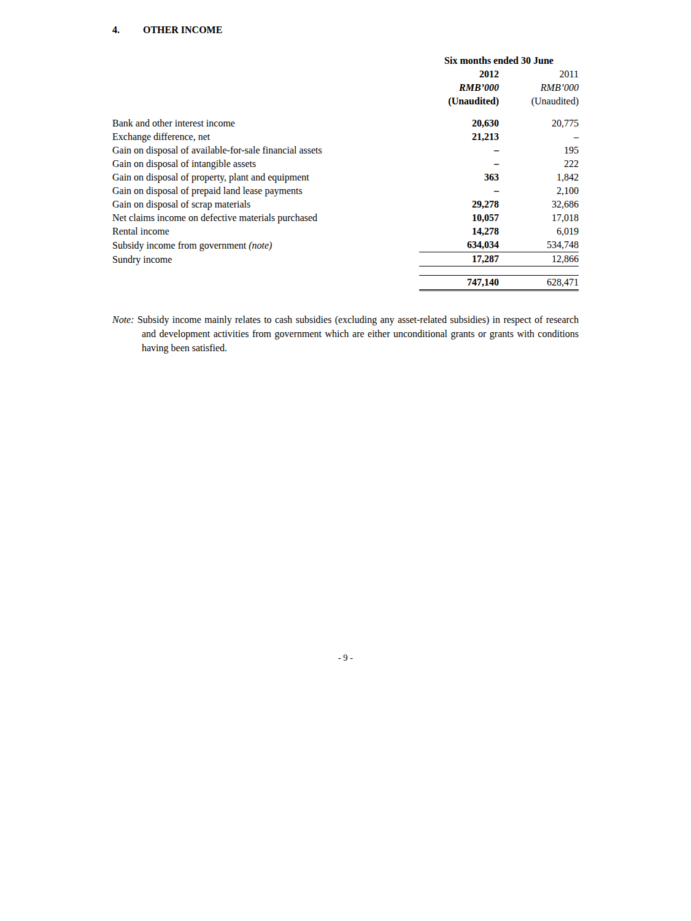4. OTHER INCOME
| | Six months ended 30 June |
| | 2012 | 2011 |
| | RMB’000 | RMB’000 |
| | (Unaudited) | (Unaudited) |
| Bank and other interest income | 20,630 | 20,775 |
| Exchange difference, net | 21,213 | – |
| Gain on disposal of available-for-sale financial assets | – | 195 |
| Gain on disposal of intangible assets | – | 222 |
| Gain on disposal of property, plant and equipment | 363 | 1,842 |
| Gain on disposal of prepaid land lease payments | – | 2,100 |
| Gain on disposal of scrap materials | 29,278 | 32,686 |
| Net claims income on defective materials purchased | 10,057 | 17,018 |
| Rental income | 14,278 | 6,019 |
| Subsidy income from government (note) | 634,034 | 534,748 |
| Sundry income | 17,287 | 12,866 |
| | 747,140 | 628,471 |
Note: Subsidy income mainly relates to cash subsidies (excluding any asset-related subsidies) in respect of research and development activities from government which are either unconditional grants or grants with conditions having been satisfied.
- 9 -